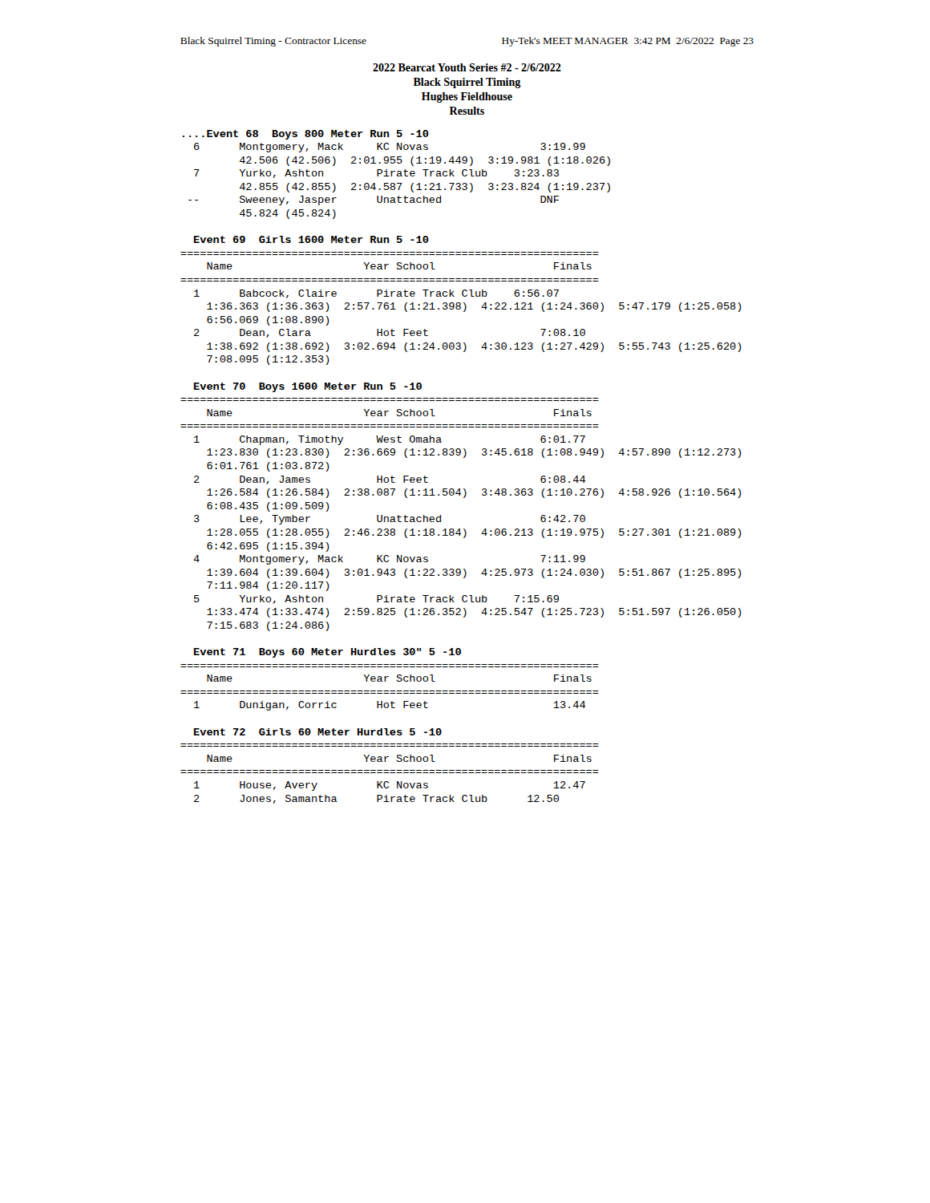Black Squirrel Timing - Contractor License Hy-Tek's MEET MANAGER 3:42 PM 2/6/2022 Page 23
2022 Bearcat Youth Series #2 - 2/6/2022 Black Squirrel Timing Hughes Fieldhouse Results
....Event 68  Boys 800 Meter Run 5 -10
  6      Montgomery, Mack     KC Novas                 3:19.99
         42.506 (42.506)  2:01.955 (1:19.449)  3:19.981 (1:18.026)
  7      Yurko, Ashton        Pirate Track Club    3:23.83
         42.855 (42.855)  2:04.587 (1:21.733)  3:23.824 (1:19.237)
 --      Sweeney, Jasper      Unattached               DNF
         45.824 (45.824)

  Event 69  Girls 1600 Meter Run 5 -10
================================================================
    Name                    Year School                  Finals
================================================================
  1      Babcock, Claire      Pirate Track Club    6:56.07
    1:36.363 (1:36.363)  2:57.761 (1:21.398)  4:22.121 (1:24.360)  5:47.179 (1:25.058)
    6:56.069 (1:08.890)
  2      Dean, Clara          Hot Feet                 7:08.10
    1:38.692 (1:38.692)  3:02.694 (1:24.003)  4:30.123 (1:27.429)  5:55.743 (1:25.620)
    7:08.095 (1:12.353)

  Event 70  Boys 1600 Meter Run 5 -10
================================================================
    Name                    Year School                  Finals
================================================================
  1      Chapman, Timothy     West Omaha               6:01.77
    1:23.830 (1:23.830)  2:36.669 (1:12.839)  3:45.618 (1:08.949)  4:57.890 (1:12.273)
    6:01.761 (1:03.872)
  2      Dean, James          Hot Feet                 6:08.44
    1:26.584 (1:26.584)  2:38.087 (1:11.504)  3:48.363 (1:10.276)  4:58.926 (1:10.564)
    6:08.435 (1:09.509)
  3      Lee, Tymber          Unattached               6:42.70
    1:28.055 (1:28.055)  2:46.238 (1:18.184)  4:06.213 (1:19.975)  5:27.301 (1:21.089)
    6:42.695 (1:15.394)
  4      Montgomery, Mack     KC Novas                 7:11.99
    1:39.604 (1:39.604)  3:01.943 (1:22.339)  4:25.973 (1:24.030)  5:51.867 (1:25.895)
    7:11.984 (1:20.117)
  5      Yurko, Ashton        Pirate Track Club    7:15.69
    1:33.474 (1:33.474)  2:59.825 (1:26.352)  4:25.547 (1:25.723)  5:51.597 (1:26.050)
    7:15.683 (1:24.086)

  Event 71  Boys 60 Meter Hurdles 30" 5 -10
================================================================
    Name                    Year School                  Finals
================================================================
  1      Dunigan, Corric      Hot Feet                   13.44

  Event 72  Girls 60 Meter Hurdles 5 -10
================================================================
    Name                    Year School                  Finals
================================================================
  1      House, Avery         KC Novas                   12.47
  2      Jones, Samantha      Pirate Track Club      12.50